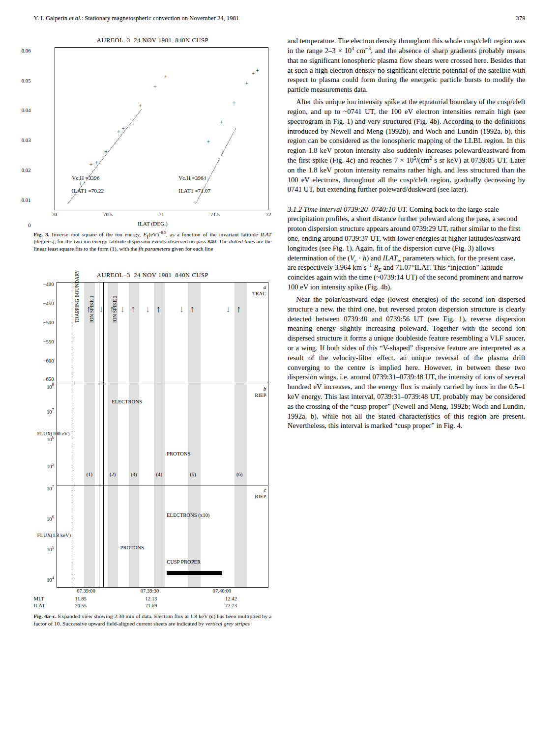Y. I. Galperin et al.: Stationary magnetospheric convection on November 24, 1981
379
AUREOL–3 24 NOV 1981 840N CUSP
E(eV)^−1/2
0.06 0.05 0.04 0.03 0.02 0.01 0
+ + + + + + + + + + + + + + +
Vc.H =3396
ILAT1 =70.22
Vc.H =3964
ILAT1 =71.07
70 70.5 71 71.5 72
ILAT (DEG.)
Fig. 3. Inverse root square of the ion energy, E∥(eV)−0.5, as a function of the invariant latitude ILAT (degrees), for the two ion energy-latitude dispersion events observed on pass 840. The dotted lines are the linear least square fits to the form (1), with the fit parameters given for each line
AUREOL–3 24 NOV 1981 840N CUSP
a
TRAC
−400 −450 −500 −550 −600 −650
↑
↓
↑
↓
↑
↓
↑
↓
↑
↓
↑
↓
TRAPPING BOUNDARY
ION SPIKE 1
ION SPIKE 2
b
RIEP
108 107 106 105
ELECTRONS
PROTONS
(1)
(2)
(3)
(4)
(5)
(6)
FLUX(100 eV)
c
RIEP
107 106 105 104
ELECTRONS (x10)
PROTONS
CUSP PROPER
FLUX(1.8 keV)
07.39:00 07.39:30 07.40:00
MLT 11.85 12.13 12.42
ILAT 70.55 71.69 72.73
Fig. 4a–c. Expanded view showing 2:30 min of data. Electron flux at 1.8 keV (c) has been multiplied by a factor of 10. Successive upward field-aligned current sheets are indicated by vertical grey stripes
and temperature. The electron density throughout this whole cusp/cleft region was in the range 2–3 × 103 cm−3, and the absence of sharp gradients probably means that no significant ionospheric plasma flow shears were crossed here. Besides that at such a high electron density no significant electric potential of the satellite with respect to plasma could form during the energetic particle bursts to modify the particle measurements data.
After this unique ion intensity spike at the equatorial boundary of the cusp/cleft region, and up to ~0741 UT, the 100 eV electron intensities remain high (see spectrogram in Fig. 1) and very structured (Fig. 4b). According to the definitions introduced by Newell and Meng (1992b), and Woch and Lundin (1992a, b), this region can be considered as the ionospheric mapping of the LLBL region. In this region 1.8 keV proton intensity also suddenly increases poleward/eastward from the first spike (Fig. 4c) and reaches 7 × 105/(cm2 s sr keV) at 0739:05 UT. Later on the 1.8 keV proton intensity remains rather high, and less structured than the 100 eV electrons, throughout all the cusp/cleft region, gradually decreasing by 0741 UT, but extending further poleward/duskward (see later).
3.1.2 Time interval 0739:20–0740:10 UT.
Coming back to the large-scale precipitation profiles, a short distance further poleward along the pass, a second proton dispersion structure appears around 0739:29 UT, rather similar to the first one, ending around 0739:37 UT, with lower energies at higher latitudes/eastward longitudes (see Fig. 1). Again, fit of the dispersion curve (Fig. 3) allows determination of the (Vc · h) and ILAT∞ parameters which, for the present case, are respectively 3.964 km s−1 RE and 71.07°ILAT. This “injection” latitude coincides again with the time (~0739:14 UT) of the second prominent and narrow 100 eV ion intensity spike (Fig. 4b).
Near the polar/eastward edge (lowest energies) of the second ion dispersed structure a new, the third one, but reversed proton dispersion structure is clearly detected between 0739:40 and 0739:56 UT (see Fig. 1), reverse dispersion meaning energy slightly increasing poleward. Together with the second ion dispersed structure it forms a unique doubleside feature resembling a VLF saucer, or a wing. If both sides of this “V-shaped” dispersive feature are interpreted as a result of the velocity-filter effect, an unique reversal of the plasma drift converging to the centre is implied here. However, in between these two dispersion wings, i.e. around 0739:31–0739:48 UT, the intensity of ions of several hundred eV increases, and the energy flux is mainly carried by ions in the 0.5–1 keV energy. This last interval, 0739:31–0739:48 UT, probably may be considered as the crossing of the “cusp proper” (Newell and Meng, 1992b; Woch and Lundin, 1992a, b), while not all the stated characteristics of this region are present. Nevertheless, this interval is marked “cusp proper” in Fig. 4.